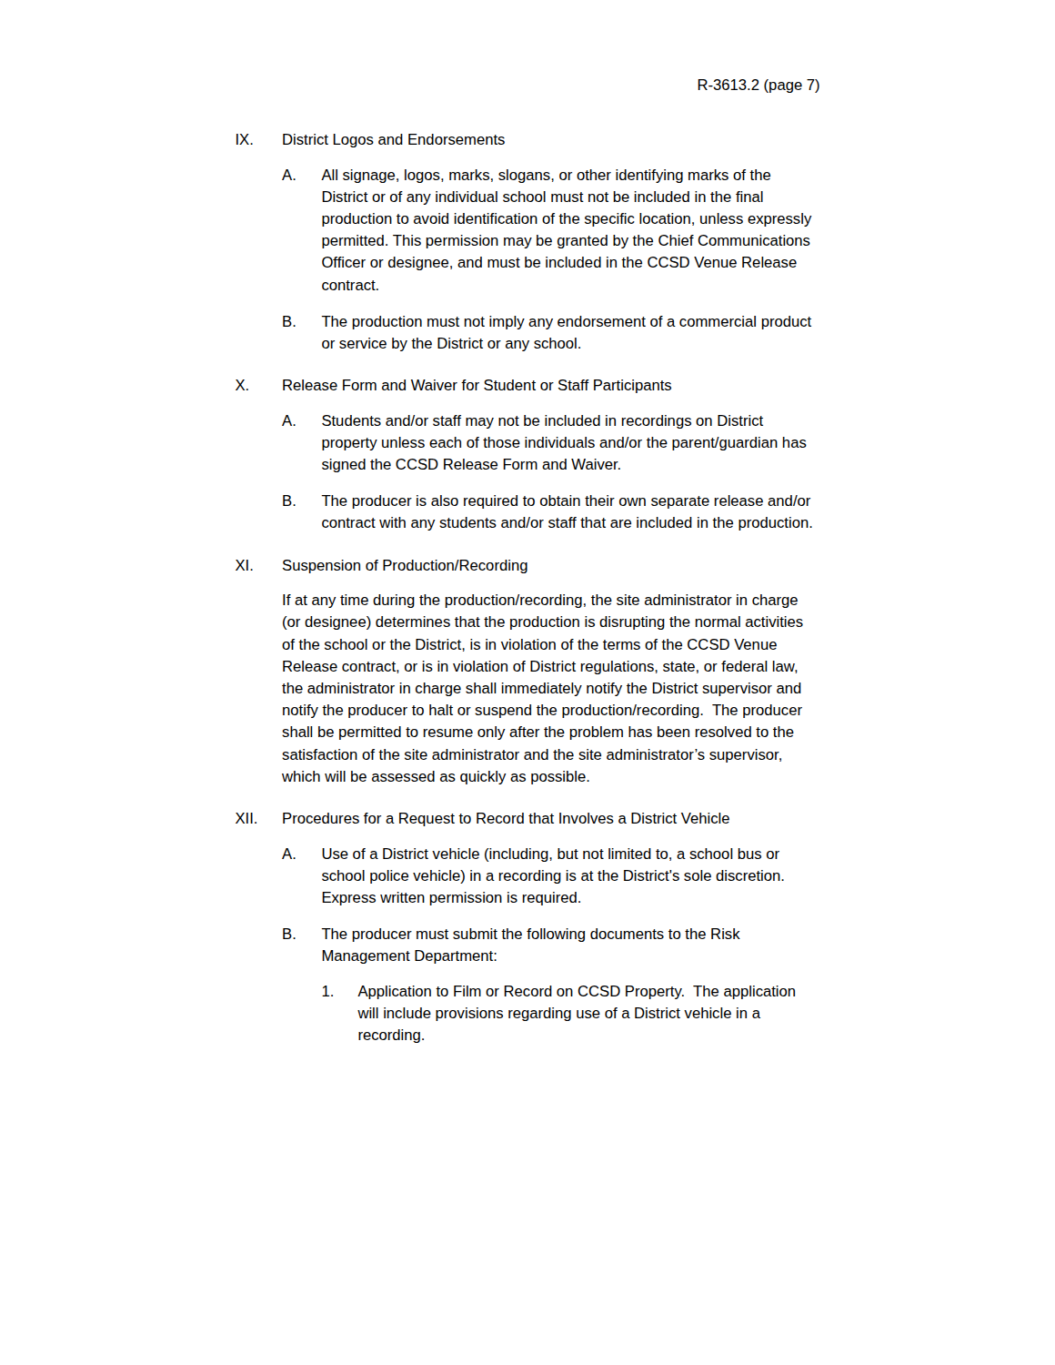R-3613.2 (page 7)
IX. District Logos and Endorsements
A. All signage, logos, marks, slogans, or other identifying marks of the District or of any individual school must not be included in the final production to avoid identification of the specific location, unless expressly permitted. This permission may be granted by the Chief Communications Officer or designee, and must be included in the CCSD Venue Release contract.
B. The production must not imply any endorsement of a commercial product or service by the District or any school.
X. Release Form and Waiver for Student or Staff Participants
A. Students and/or staff may not be included in recordings on District property unless each of those individuals and/or the parent/guardian has signed the CCSD Release Form and Waiver.
B. The producer is also required to obtain their own separate release and/or contract with any students and/or staff that are included in the production.
XI. Suspension of Production/Recording
If at any time during the production/recording, the site administrator in charge (or designee) determines that the production is disrupting the normal activities of the school or the District, is in violation of the terms of the CCSD Venue Release contract, or is in violation of District regulations, state, or federal law, the administrator in charge shall immediately notify the District supervisor and notify the producer to halt or suspend the production/recording. The producer shall be permitted to resume only after the problem has been resolved to the satisfaction of the site administrator and the site administrator’s supervisor, which will be assessed as quickly as possible.
XII. Procedures for a Request to Record that Involves a District Vehicle
A. Use of a District vehicle (including, but not limited to, a school bus or school police vehicle) in a recording is at the District's sole discretion. Express written permission is required.
B. The producer must submit the following documents to the Risk Management Department:
1. Application to Film or Record on CCSD Property. The application will include provisions regarding use of a District vehicle in a recording.